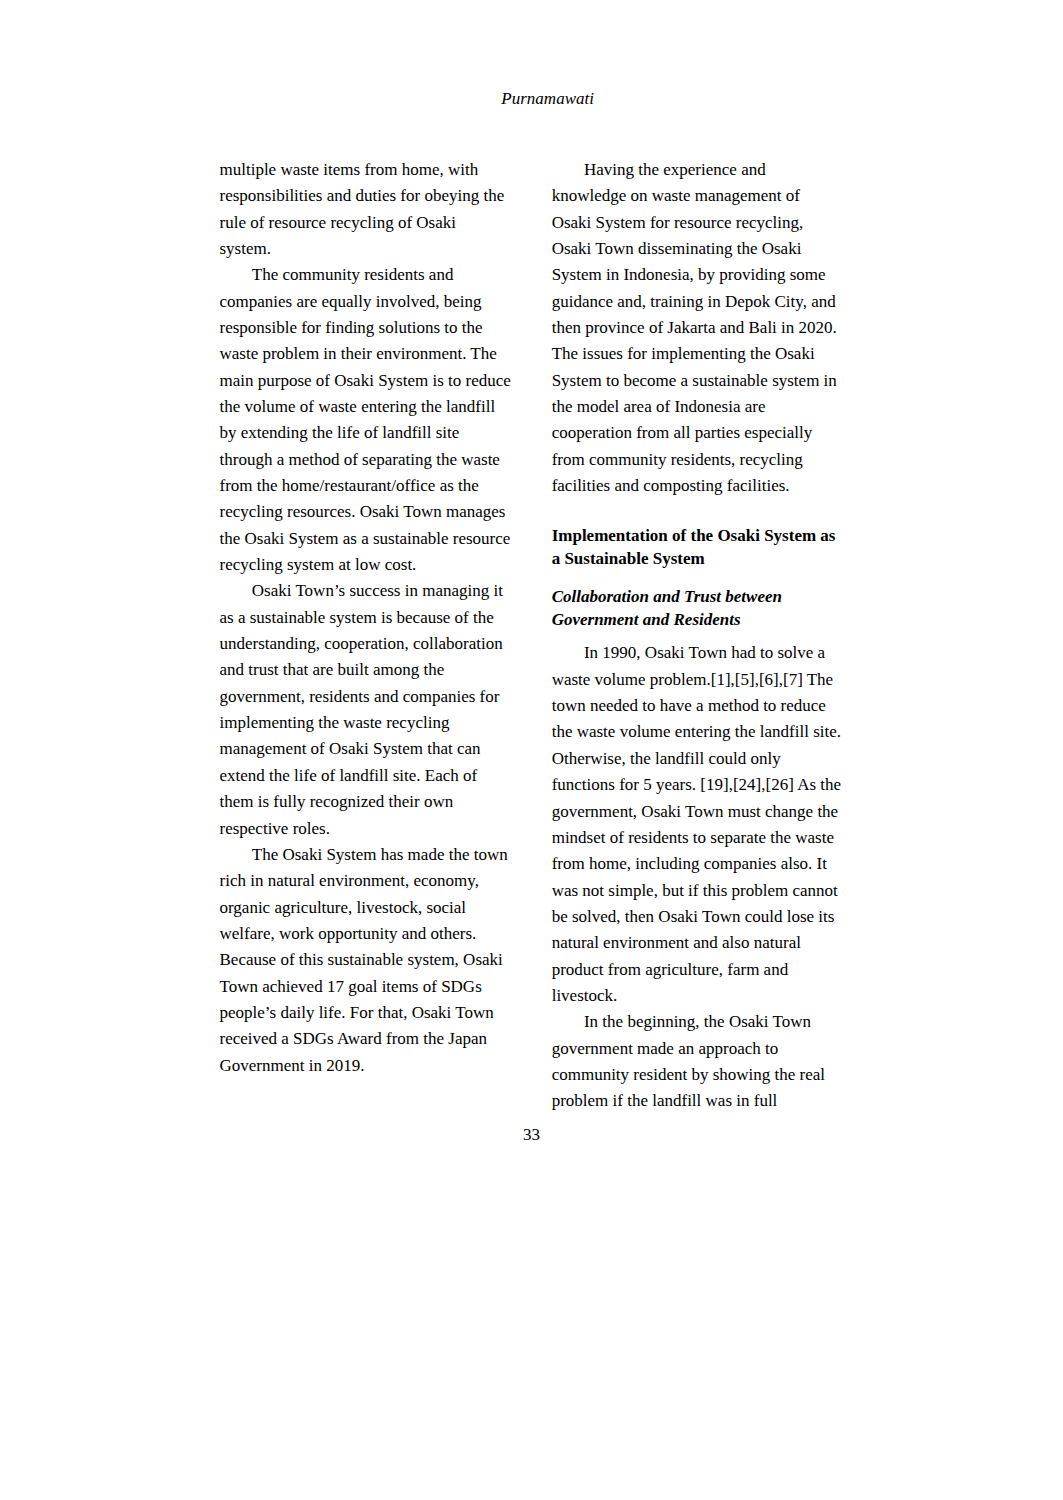Purnamawati
multiple waste items from home, with responsibilities and duties for obeying the rule of resource recycling of Osaki system.
The community residents and companies are equally involved, being responsible for finding solutions to the waste problem in their environment. The main purpose of Osaki System is to reduce the volume of waste entering the landfill by extending the life of landfill site through a method of separating the waste from the home/restaurant/office as the recycling resources. Osaki Town manages the Osaki System as a sustainable resource recycling system at low cost.
Osaki Town’s success in managing it as a sustainable system is because of the understanding, cooperation, collaboration and trust that are built among the government, residents and companies for implementing the waste recycling management of Osaki System that can extend the life of landfill site. Each of them is fully recognized their own respective roles.
The Osaki System has made the town rich in natural environment, economy, organic agriculture, livestock, social welfare, work opportunity and others. Because of this sustainable system, Osaki Town achieved 17 goal items of SDGs people’s daily life. For that, Osaki Town received a SDGs Award from the Japan Government in 2019.
Having the experience and knowledge on waste management of Osaki System for resource recycling, Osaki Town disseminating the Osaki System in Indonesia, by providing some guidance and, training in Depok City, and then province of Jakarta and Bali in 2020. The issues for implementing the Osaki System to become a sustainable system in the model area of Indonesia are cooperation from all parties especially from community residents, recycling facilities and composting facilities.
Implementation of the Osaki System as a Sustainable System
Collaboration and Trust between Government and Residents
In 1990, Osaki Town had to solve a waste volume problem.[1],[5],[6],[7] The town needed to have a method to reduce the waste volume entering the landfill site. Otherwise, the landfill could only functions for 5 years. [19],[24],[26] As the government, Osaki Town must change the mindset of residents to separate the waste from home, including companies also. It was not simple, but if this problem cannot be solved, then Osaki Town could lose its natural environment and also natural product from agriculture, farm and livestock.
In the beginning, the Osaki Town government made an approach to community resident by showing the real problem if the landfill was in full
33